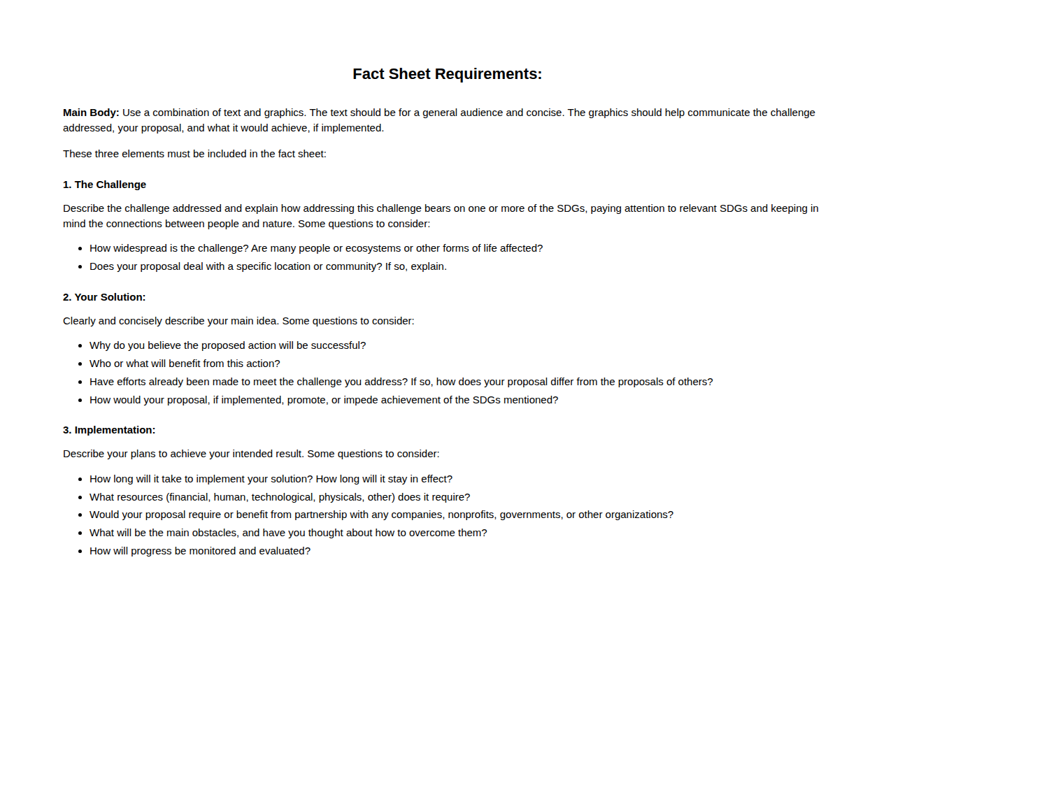Fact Sheet Requirements:
Main Body: Use a combination of text and graphics. The text should be for a general audience and concise. The graphics should help communicate the challenge addressed, your proposal, and what it would achieve, if implemented.
These three elements must be included in the fact sheet:
1. The Challenge
Describe the challenge addressed and explain how addressing this challenge bears on one or more of the SDGs, paying attention to relevant SDGs and keeping in mind the connections between people and nature. Some questions to consider:
How widespread is the challenge? Are many people or ecosystems or other forms of life affected?
Does your proposal deal with a specific location or community? If so, explain.
2. Your Solution:
Clearly and concisely describe your main idea. Some questions to consider:
Why do you believe the proposed action will be successful?
Who or what will benefit from this action?
Have efforts already been made to meet the challenge you address? If so, how does your proposal differ from the proposals of others?
How would your proposal, if implemented, promote, or impede achievement of the SDGs mentioned?
3. Implementation:
Describe your plans to achieve your intended result. Some questions to consider:
How long will it take to implement your solution? How long will it stay in effect?
What resources (financial, human, technological, physicals, other) does it require?
Would your proposal require or benefit from partnership with any companies, nonprofits, governments, or other organizations?
What will be the main obstacles, and have you thought about how to overcome them?
How will progress be monitored and evaluated?